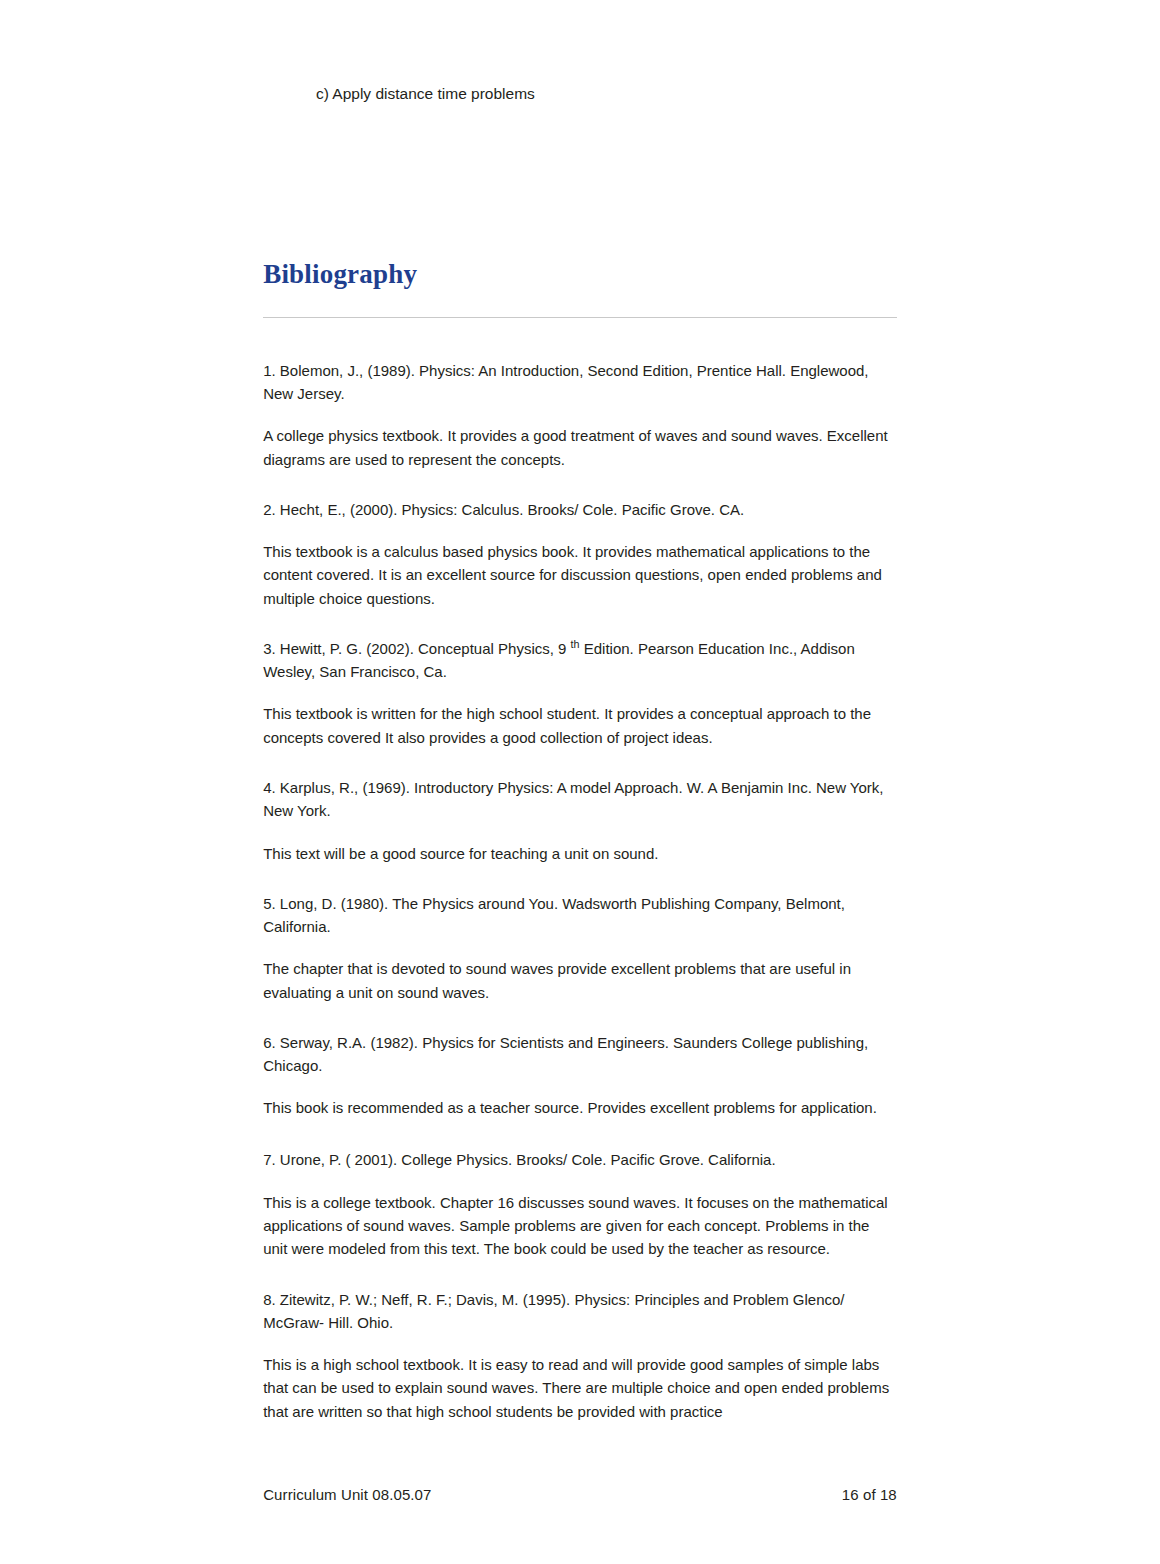c) Apply distance time problems
Bibliography
1. Bolemon, J., (1989). Physics: An Introduction, Second Edition, Prentice Hall. Englewood, New Jersey.
A college physics textbook. It provides a good treatment of waves and sound waves. Excellent diagrams are used to represent the concepts.
2. Hecht, E., (2000). Physics: Calculus. Brooks/ Cole. Pacific Grove. CA.
This textbook is a calculus based physics book. It provides mathematical applications to the content covered. It is an excellent source for discussion questions, open ended problems and multiple choice questions.
3. Hewitt, P. G. (2002). Conceptual Physics, 9 th Edition. Pearson Education Inc., Addison Wesley, San Francisco, Ca.
This textbook is written for the high school student. It provides a conceptual approach to the concepts covered It also provides a good collection of project ideas.
4. Karplus, R., (1969). Introductory Physics: A model Approach. W. A Benjamin Inc. New York, New York.
This text will be a good source for teaching a unit on sound.
5. Long, D. (1980). The Physics around You. Wadsworth Publishing Company, Belmont, California.
The chapter that is devoted to sound waves provide excellent problems that are useful in evaluating a unit on sound waves.
6. Serway, R.A. (1982). Physics for Scientists and Engineers. Saunders College publishing, Chicago.
This book is recommended as a teacher source. Provides excellent problems for application.
7. Urone, P. ( 2001). College Physics. Brooks/ Cole. Pacific Grove. California.
This is a college textbook. Chapter 16 discusses sound waves. It focuses on the mathematical applications of sound waves. Sample problems are given for each concept. Problems in the unit were modeled from this text. The book could be used by the teacher as resource.
8. Zitewitz, P. W.; Neff, R. F.; Davis, M. (1995). Physics: Principles and Problem Glenco/ McGraw- Hill. Ohio.
This is a high school textbook. It is easy to read and will provide good samples of simple labs that can be used to explain sound waves. There are multiple choice and open ended problems that are written so that high school students be provided with practice
Curriculum Unit 08.05.07
16 of 18